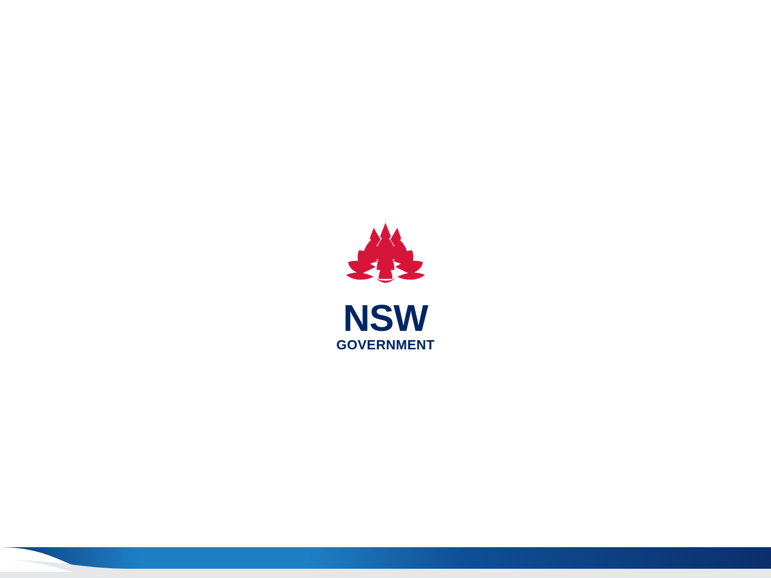NSW
GOVERNMENT